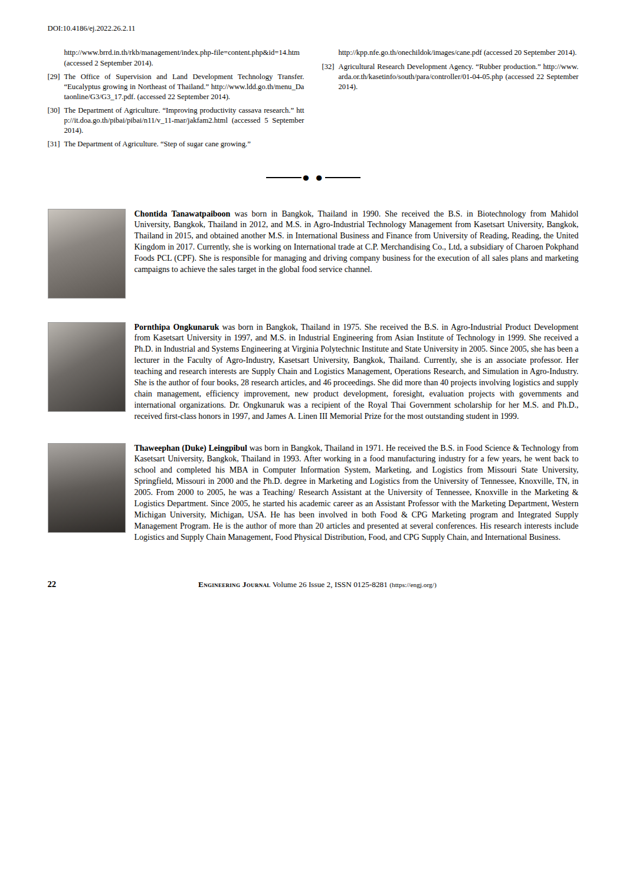DOI:10.4186/ej.2022.26.2.11
http://www.brrd.in.th/rkb/management/index.php-file=content.php&id=14.htm (accessed 2 September 2014).
[29] The Office of Supervision and Land Development Technology Transfer. “Eucalyptus growing in Northeast of Thailand.” http://www.ldd.go.th/menu_Dataonline/G3/G3_17.pdf. (accessed 22 September 2014).
[30] The Department of Agriculture. “Improving productivity cassava research.” http://it.doa.go.th/pibai/pibai/n11/v_11-mar/jakfam2.html (accessed 5 September 2014).
[31] The Department of Agriculture. “Step of sugar cane growing.”
http://kpp.nfe.go.th/onechildok/images/cane.pdf (accessed 20 September 2014).
[32] Agricultural Research Development Agency. “Rubber production.” http://www.arda.or.th/kasetinfo/south/para/controller/01-04-05.php (accessed 22 September 2014).
● ●
Chontida Tanawatpaiboon was born in Bangkok, Thailand in 1990. She received the B.S. in Biotechnology from Mahidol University, Bangkok, Thailand in 2012, and M.S. in Agro-Industrial Technology Management from Kasetsart University, Bangkok, Thailand in 2015, and obtained another M.S. in International Business and Finance from University of Reading, Reading, the United Kingdom in 2017. Currently, she is working on International trade at C.P. Merchandising Co., Ltd, a subsidiary of Charoen Pokphand Foods PCL (CPF). She is responsible for managing and driving company business for the execution of all sales plans and marketing campaigns to achieve the sales target in the global food service channel.
Pornthipa Ongkunaruk was born in Bangkok, Thailand in 1975. She received the B.S. in Agro-Industrial Product Development from Kasetsart University in 1997, and M.S. in Industrial Engineering from Asian Institute of Technology in 1999. She received a Ph.D. in Industrial and Systems Engineering at Virginia Polytechnic Institute and State University in 2005. Since 2005, she has been a lecturer in the Faculty of Agro-Industry, Kasetsart University, Bangkok, Thailand. Currently, she is an associate professor. Her teaching and research interests are Supply Chain and Logistics Management, Operations Research, and Simulation in Agro-Industry. She is the author of four books, 28 research articles, and 46 proceedings. She did more than 40 projects involving logistics and supply chain management, efficiency improvement, new product development, foresight, evaluation projects with governments and international organizations. Dr. Ongkunaruk was a recipient of the Royal Thai Government scholarship for her M.S. and Ph.D., received first-class honors in 1997, and James A. Linen III Memorial Prize for the most outstanding student in 1999.
Thaweephan (Duke) Leingpibul was born in Bangkok, Thailand in 1971. He received the B.S. in Food Science & Technology from Kasetsart University, Bangkok, Thailand in 1993. After working in a food manufacturing industry for a few years, he went back to school and completed his MBA in Computer Information System, Marketing, and Logistics from Missouri State University, Springfield, Missouri in 2000 and the Ph.D. degree in Marketing and Logistics from the University of Tennessee, Knoxville, TN, in 2005. From 2000 to 2005, he was a Teaching/ Research Assistant at the University of Tennessee, Knoxville in the Marketing & Logistics Department. Since 2005, he started his academic career as an Assistant Professor with the Marketing Department, Western Michigan University, Michigan, USA. He has been involved in both Food & CPG Marketing program and Integrated Supply Management Program. He is the author of more than 20 articles and presented at several conferences. His research interests include Logistics and Supply Chain Management, Food Physical Distribution, Food, and CPG Supply Chain, and International Business.
22 Engineering Journal Volume 26 Issue 2, ISSN 0125-8281 (https://engj.org/)